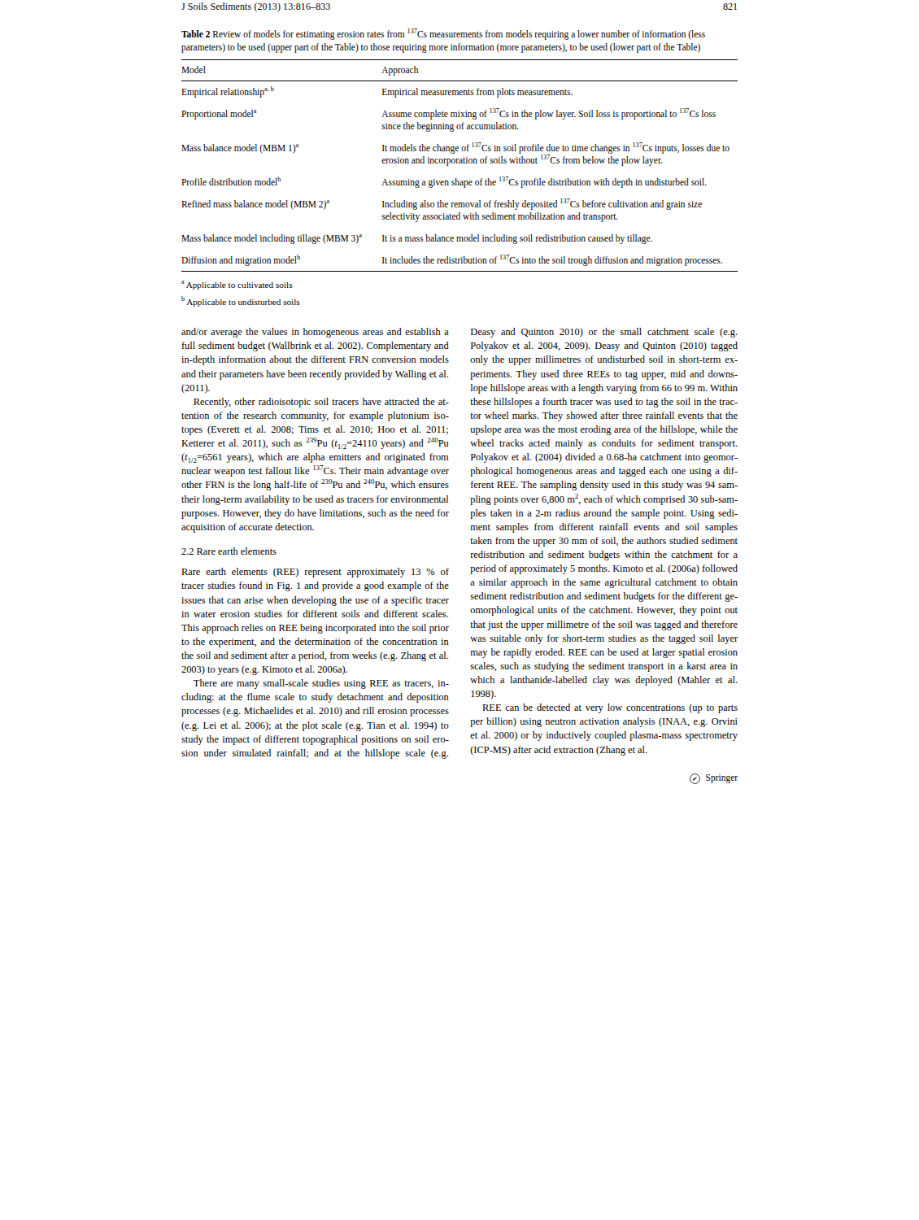J Soils Sediments (2013) 13:816–833
821
Table 2 Review of models for estimating erosion rates from 137Cs measurements from models requiring a lower number of information (less parameters) to be used (upper part of the Table) to those requiring more information (more parameters), to be used (lower part of the Table)
| Model | Approach |
| --- | --- |
| Empirical relationship a, b | Empirical measurements from plots measurements. |
| Proportional model a | Assume complete mixing of 137 Cs in the plow layer. Soil loss is proportional to 137 Cs loss since the beginning of accumulation. |
| Mass balance model (MBM 1) a | It models the change of 137 Cs in soil profile due to time changes in 137 Cs inputs, losses due to erosion and incorporation of soils without 137 Cs from below the plow layer. |
| Profile distribution model b | Assuming a given shape of the 137 Cs profile distribution with depth in undisturbed soil. |
| Refined mass balance model (MBM 2) a | Including also the removal of freshly deposited 137 Cs before cultivation and grain size selectivity associated with sediment mobilization and transport. |
| Mass balance model including tillage (MBM 3) a | It is a mass balance model including soil redistribution caused by tillage. |
| Diffusion and migration model b | It includes the redistribution of 137 Cs into the soil trough diffusion and migration processes. |
a Applicable to cultivated soils
b Applicable to undisturbed soils
and/or average the values in homogeneous areas and establish a full sediment budget (Wallbrink et al. 2002). Complementary and in-depth information about the different FRN conversion models and their parameters have been recently provided by Walling et al. (2011).
Recently, other radioisotopic soil tracers have attracted the attention of the research community, for example plutonium isotopes (Everett et al. 2008; Tims et al. 2010; Hoo et al. 2011; Ketterer et al. 2011), such as 239Pu (t1/2=24110 years) and 240Pu (t1/2=6561 years), which are alpha emitters and originated from nuclear weapon test fallout like 137Cs. Their main advantage over other FRN is the long half-life of 239Pu and 240Pu, which ensures their long-term availability to be used as tracers for environmental purposes. However, they do have limitations, such as the need for acquisition of accurate detection.
2.2 Rare earth elements
Rare earth elements (REE) represent approximately 13 % of tracer studies found in Fig. 1 and provide a good example of the issues that can arise when developing the use of a specific tracer in water erosion studies for different soils and different scales. This approach relies on REE being incorporated into the soil prior to the experiment, and the determination of the concentration in the soil and sediment after a period, from weeks (e.g. Zhang et al. 2003) to years (e.g. Kimoto et al. 2006a).
There are many small-scale studies using REE as tracers, including: at the flume scale to study detachment and deposition processes (e.g. Michaelides et al. 2010) and rill erosion processes (e.g. Lei et al. 2006); at the plot scale (e.g. Tian et al. 1994) to study the impact of different topographical positions on soil erosion under simulated rainfall; and at the hillslope scale (e.g. Deasy and Quinton 2010) or the small catchment scale (e.g. Polyakov et al. 2004, 2009). Deasy and Quinton (2010) tagged only the upper millimetres of undisturbed soil in short-term experiments. They used three REEs to tag upper, mid and downslope hillslope areas with a length varying from 66 to 99 m. Within these hillslopes a fourth tracer was used to tag the soil in the tractor wheel marks. They showed after three rainfall events that the upslope area was the most eroding area of the hillslope, while the wheel tracks acted mainly as conduits for sediment transport. Polyakov et al. (2004) divided a 0.68-ha catchment into geomorphological homogeneous areas and tagged each one using a different REE. The sampling density used in this study was 94 sampling points over 6,800 m2, each of which comprised 30 sub-samples taken in a 2-m radius around the sample point. Using sediment samples from different rainfall events and soil samples taken from the upper 30 mm of soil, the authors studied sediment redistribution and sediment budgets within the catchment for a period of approximately 5 months. Kimoto et al. (2006a) followed a similar approach in the same agricultural catchment to obtain sediment redistribution and sediment budgets for the different geomorphological units of the catchment. However, they point out that just the upper millimetre of the soil was tagged and therefore was suitable only for short-term studies as the tagged soil layer may be rapidly eroded. REE can be used at larger spatial erosion scales, such as studying the sediment transport in a karst area in which a lanthanide-labelled clay was deployed (Mahler et al. 1998).
REE can be detected at very low concentrations (up to parts per billion) using neutron activation analysis (INAA, e.g. Orvini et al. 2000) or by inductively coupled plasma-mass spectrometry (ICP-MS) after acid extraction (Zhang et al.
Springer